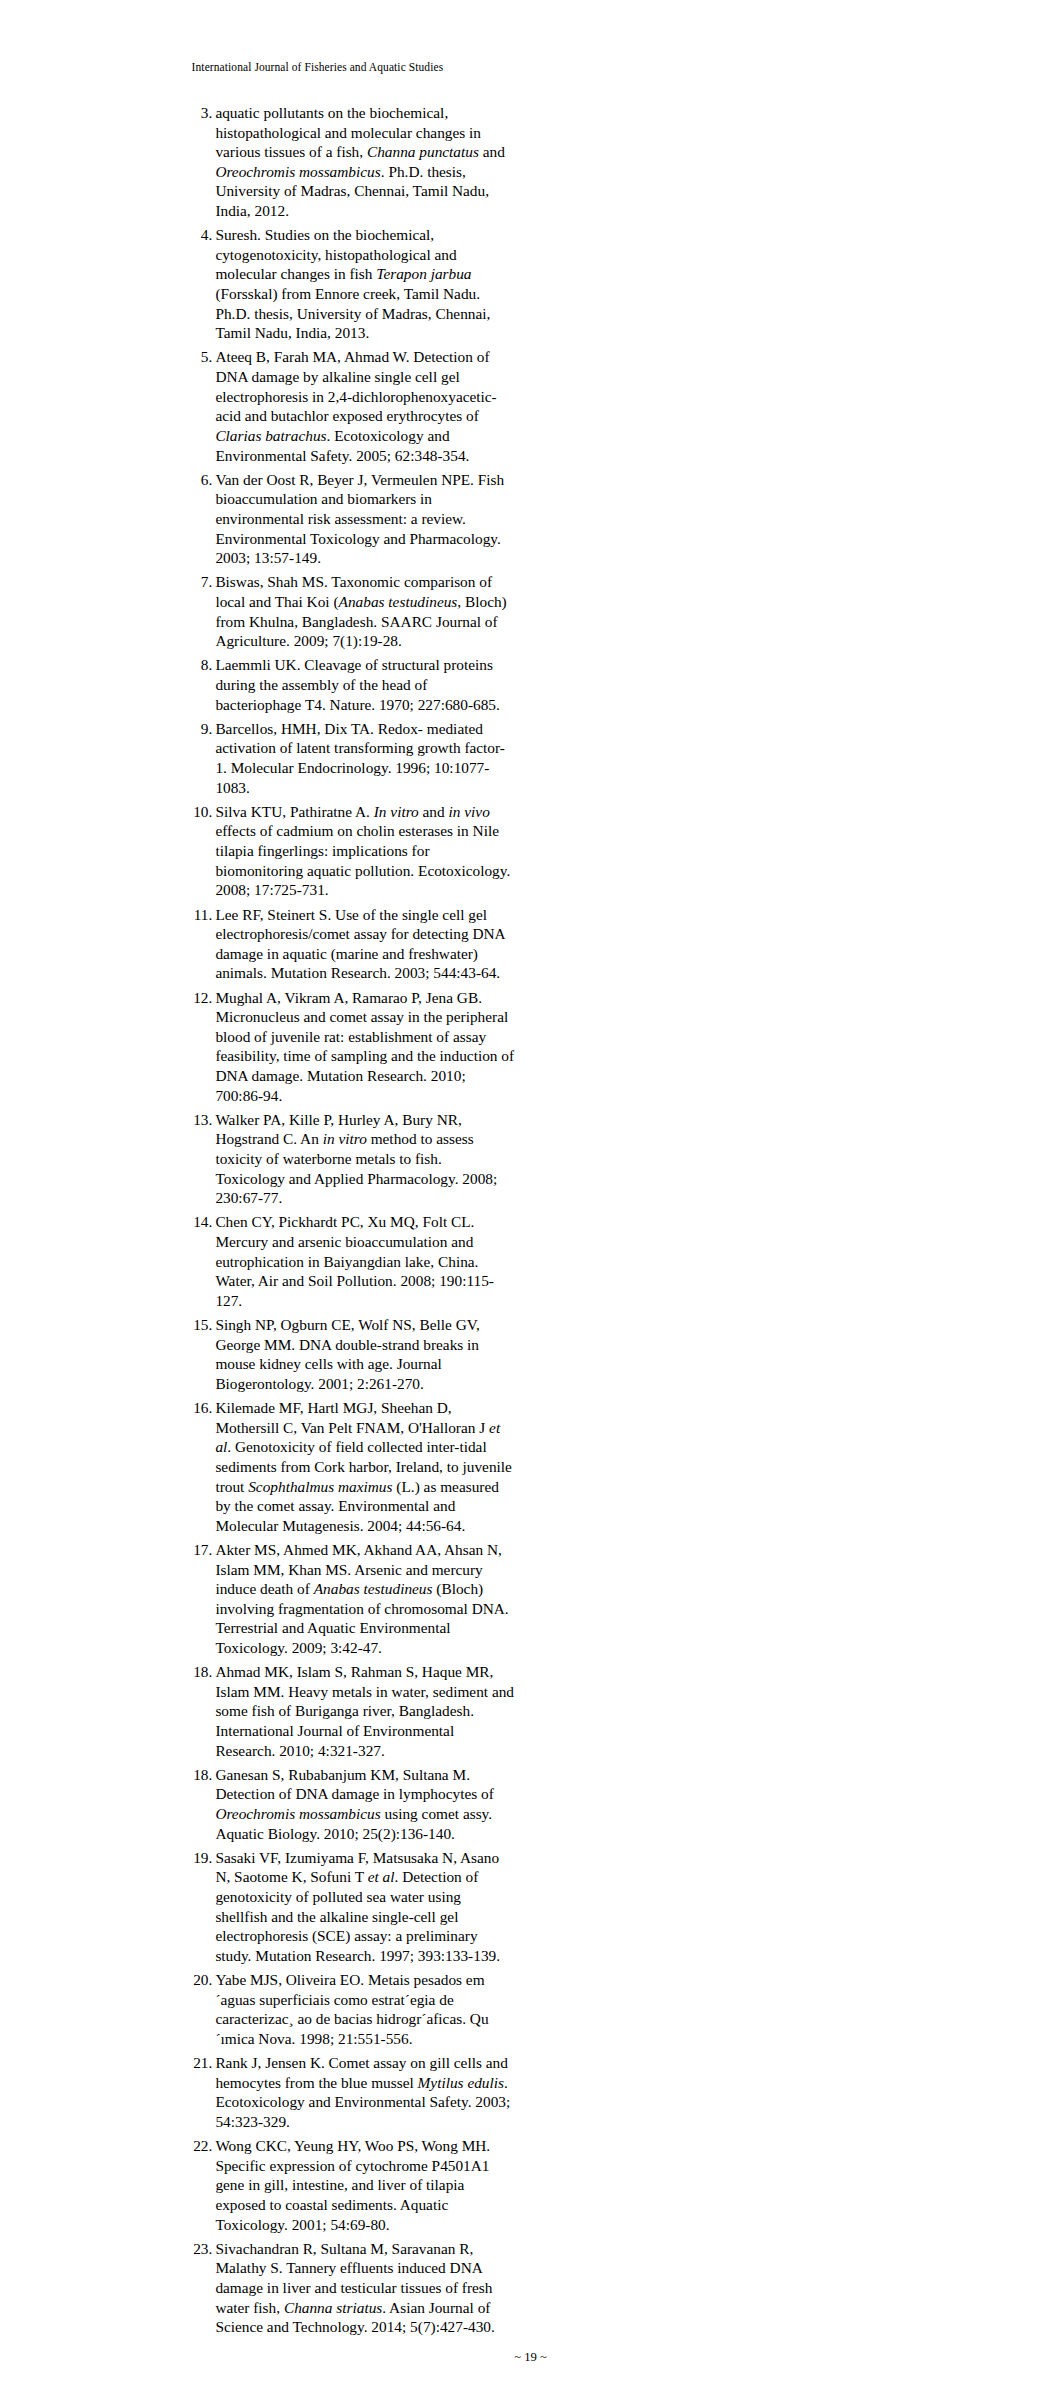International Journal of Fisheries and Aquatic Studies
aquatic pollutants on the biochemical, histopathological and molecular changes in various tissues of a fish, Channa punctatus and Oreochromis mossambicus. Ph.D. thesis, University of Madras, Chennai, Tamil Nadu, India, 2012.
Suresh. Studies on the biochemical, cytogenotoxicity, histopathological and molecular changes in fish Terapon jarbua (Forsskal) from Ennore creek, Tamil Nadu. Ph.D. thesis, University of Madras, Chennai, Tamil Nadu, India, 2013.
Ateeq B, Farah MA, Ahmad W. Detection of DNA damage by alkaline single cell gel electrophoresis in 2,4-dichlorophenoxyacetic-acid and butachlor exposed erythrocytes of Clarias batrachus. Ecotoxicology and Environmental Safety. 2005; 62:348-354.
Van der Oost R, Beyer J, Vermeulen NPE. Fish bioaccumulation and biomarkers in environmental risk assessment: a review. Environmental Toxicology and Pharmacology. 2003; 13:57-149.
Biswas, Shah MS. Taxonomic comparison of local and Thai Koi (Anabas testudineus, Bloch) from Khulna, Bangladesh. SAARC Journal of Agriculture. 2009; 7(1):19-28.
Laemmli UK. Cleavage of structural proteins during the assembly of the head of bacteriophage T4. Nature. 1970; 227:680-685.
Barcellos, HMH, Dix TA. Redox- mediated activation of latent transforming growth factor-1. Molecular Endocrinology. 1996; 10:1077-1083.
Silva KTU, Pathiratne A. In vitro and in vivo effects of cadmium on cholin esterases in Nile tilapia fingerlings: implications for biomonitoring aquatic pollution. Ecotoxicology. 2008; 17:725-731.
Lee RF, Steinert S. Use of the single cell gel electrophoresis/comet assay for detecting DNA damage in aquatic (marine and freshwater) animals. Mutation Research. 2003; 544:43-64.
Mughal A, Vikram A, Ramarao P, Jena GB. Micronucleus and comet assay in the peripheral blood of juvenile rat: establishment of assay feasibility, time of sampling and the induction of DNA damage. Mutation Research. 2010; 700:86-94.
Walker PA, Kille P, Hurley A, Bury NR, Hogstrand C. An in vitro method to assess toxicity of waterborne metals to fish. Toxicology and Applied Pharmacology. 2008; 230:67-77.
Chen CY, Pickhardt PC, Xu MQ, Folt CL. Mercury and arsenic bioaccumulation and eutrophication in Baiyangdian lake, China. Water, Air and Soil Pollution. 2008; 190:115-127.
Singh NP, Ogburn CE, Wolf NS, Belle GV, George MM. DNA double-strand breaks in mouse kidney cells with age. Journal Biogerontology. 2001; 2:261-270.
Kilemade MF, Hartl MGJ, Sheehan D, Mothersill C, Van Pelt FNAM, O'Halloran J et al. Genotoxicity of field collected inter-tidal sediments from Cork harbor, Ireland, to juvenile trout Scophthalmus maximus (L.) as measured by the comet assay. Environmental and Molecular Mutagenesis. 2004; 44:56-64.
Akter MS, Ahmed MK, Akhand AA, Ahsan N, Islam MM, Khan MS. Arsenic and mercury induce death of Anabas testudineus (Bloch) involving fragmentation of chromosomal DNA. Terrestrial and Aquatic Environmental Toxicology. 2009; 3:42-47.
Ahmad MK, Islam S, Rahman S, Haque MR, Islam MM. Heavy metals in water, sediment and some fish of Buriganga river, Bangladesh. International Journal of Environmental Research. 2010; 4:321-327.
Ganesan S, Rubabanjum KM, Sultana M. Detection of DNA damage in lymphocytes of Oreochromis mossambicus using comet assy. Aquatic Biology. 2010; 25(2):136-140.
Sasaki VF, Izumiyama F, Matsusaka N, Asano N, Saotome K, Sofuni T et al. Detection of genotoxicity of polluted sea water using shellfish and the alkaline single-cell gel electrophoresis (SCE) assay: a preliminary study. Mutation Research. 1997; 393:133-139.
Yabe MJS, Oliveira EO. Metais pesados em ´aguas superficiais como estrat´egia de caracterizac¸ ao de bacias hidrogr´aficas. Qu´ımica Nova. 1998; 21:551-556.
Rank J, Jensen K. Comet assay on gill cells and hemocytes from the blue mussel Mytilus edulis. Ecotoxicology and Environmental Safety. 2003; 54:323-329.
Wong CKC, Yeung HY, Woo PS, Wong MH. Specific expression of cytochrome P4501A1 gene in gill, intestine, and liver of tilapia exposed to coastal sediments. Aquatic Toxicology. 2001; 54:69-80.
Sivachandran R, Sultana M, Saravanan R, Malathy S. Tannery effluents induced DNA damage in liver and testicular tissues of fresh water fish, Channa striatus. Asian Journal of Science and Technology. 2014; 5(7):427-430.
~ 19 ~